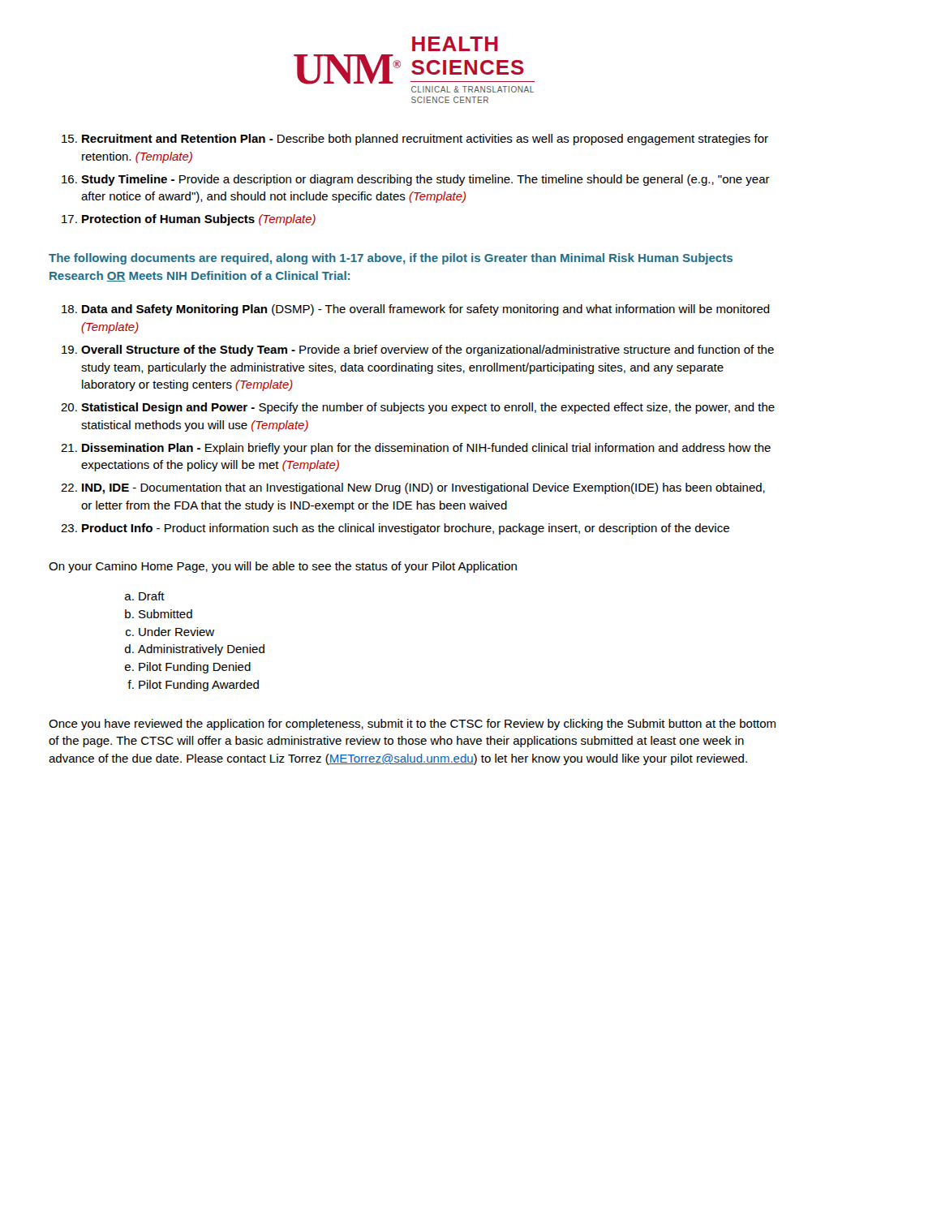UNM®
HEALTH
SCIENCES
CLINICAL & TRANSLATIONAL
SCIENCE CENTER
Recruitment and Retention Plan - Describe both planned recruitment activities as well as proposed engagement strategies for retention. (Template)
Study Timeline - Provide a description or diagram describing the study timeline. The timeline should be general (e.g., "one year after notice of award"), and should not include specific dates (Template)
Protection of Human Subjects (Template)
The following documents are required, along with 1-17 above, if the pilot is Greater than Minimal Risk Human Subjects Research OR Meets NIH Definition of a Clinical Trial:
Data and Safety Monitoring Plan (DSMP) - The overall framework for safety monitoring and what information will be monitored (Template)
Overall Structure of the Study Team - Provide a brief overview of the organizational/administrative structure and function of the study team, particularly the administrative sites, data coordinating sites, enrollment/participating sites, and any separate laboratory or testing centers (Template)
Statistical Design and Power - Specify the number of subjects you expect to enroll, the expected effect size, the power, and the statistical methods you will use (Template)
Dissemination Plan - Explain briefly your plan for the dissemination of NIH-funded clinical trial information and address how the expectations of the policy will be met (Template)
IND, IDE - Documentation that an Investigational New Drug (IND) or Investigational Device Exemption(IDE) has been obtained, or letter from the FDA that the study is IND-exempt or the IDE has been waived
Product Info - Product information such as the clinical investigator brochure, package insert, or description of the device
On your Camino Home Page, you will be able to see the status of your Pilot Application
Draft
Submitted
Under Review
Administratively Denied
Pilot Funding Denied
Pilot Funding Awarded
Once you have reviewed the application for completeness, submit it to the CTSC for Review by clicking the Submit button at the bottom of the page. The CTSC will offer a basic administrative review to those who have their applications submitted at least one week in advance of the due date. Please contact Liz Torrez (METorrez@salud.unm.edu) to let her know you would like your pilot reviewed.